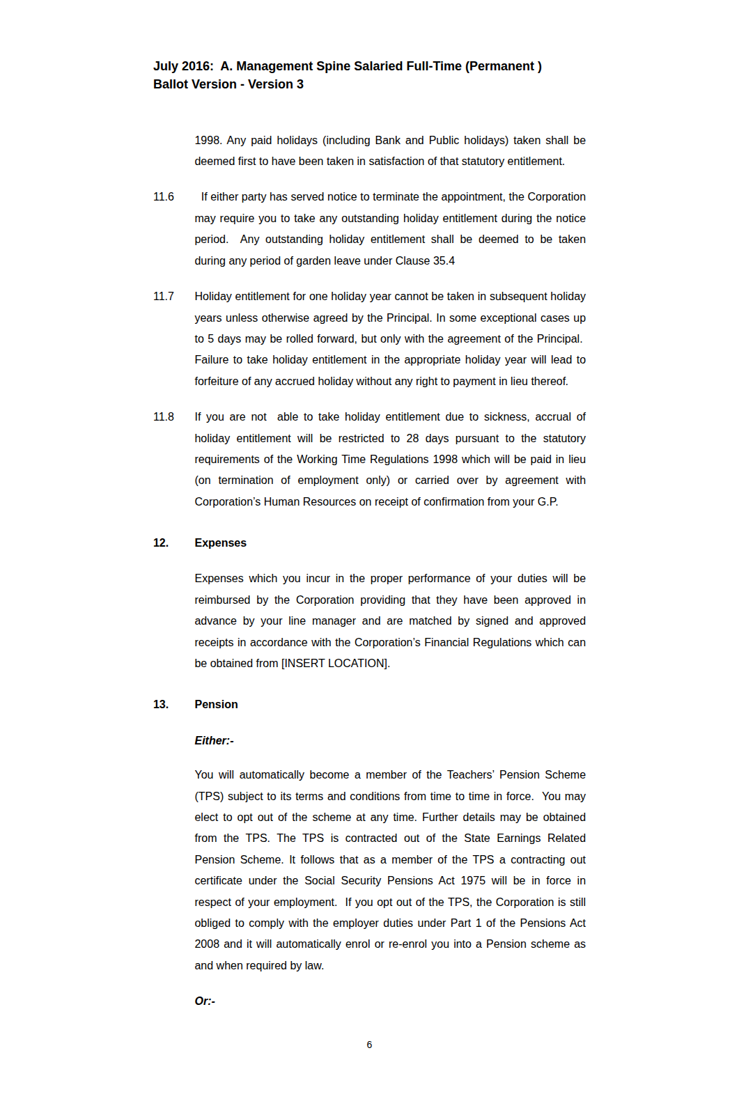July 2016: A. Management Spine Salaried Full-Time (Permanent )
Ballot Version - Version 3
1998. Any paid holidays (including Bank and Public holidays) taken shall be deemed first to have been taken in satisfaction of that statutory entitlement.
11.6 If either party has served notice to terminate the appointment, the Corporation may require you to take any outstanding holiday entitlement during the notice period. Any outstanding holiday entitlement shall be deemed to be taken during any period of garden leave under Clause 35.4
11.7 Holiday entitlement for one holiday year cannot be taken in subsequent holiday years unless otherwise agreed by the Principal. In some exceptional cases up to 5 days may be rolled forward, but only with the agreement of the Principal. Failure to take holiday entitlement in the appropriate holiday year will lead to forfeiture of any accrued holiday without any right to payment in lieu thereof.
11.8 If you are not able to take holiday entitlement due to sickness, accrual of holiday entitlement will be restricted to 28 days pursuant to the statutory requirements of the Working Time Regulations 1998 which will be paid in lieu (on termination of employment only) or carried over by agreement with Corporation’s Human Resources on receipt of confirmation from your G.P.
12. Expenses
Expenses which you incur in the proper performance of your duties will be reimbursed by the Corporation providing that they have been approved in advance by your line manager and are matched by signed and approved receipts in accordance with the Corporation’s Financial Regulations which can be obtained from [INSERT LOCATION].
13. Pension
Either:-
You will automatically become a member of the Teachers’ Pension Scheme (TPS) subject to its terms and conditions from time to time in force. You may elect to opt out of the scheme at any time. Further details may be obtained from the TPS. The TPS is contracted out of the State Earnings Related Pension Scheme. It follows that as a member of the TPS a contracting out certificate under the Social Security Pensions Act 1975 will be in force in respect of your employment. If you opt out of the TPS, the Corporation is still obliged to comply with the employer duties under Part 1 of the Pensions Act 2008 and it will automatically enrol or re-enrol you into a Pension scheme as and when required by law.
Or:-
6